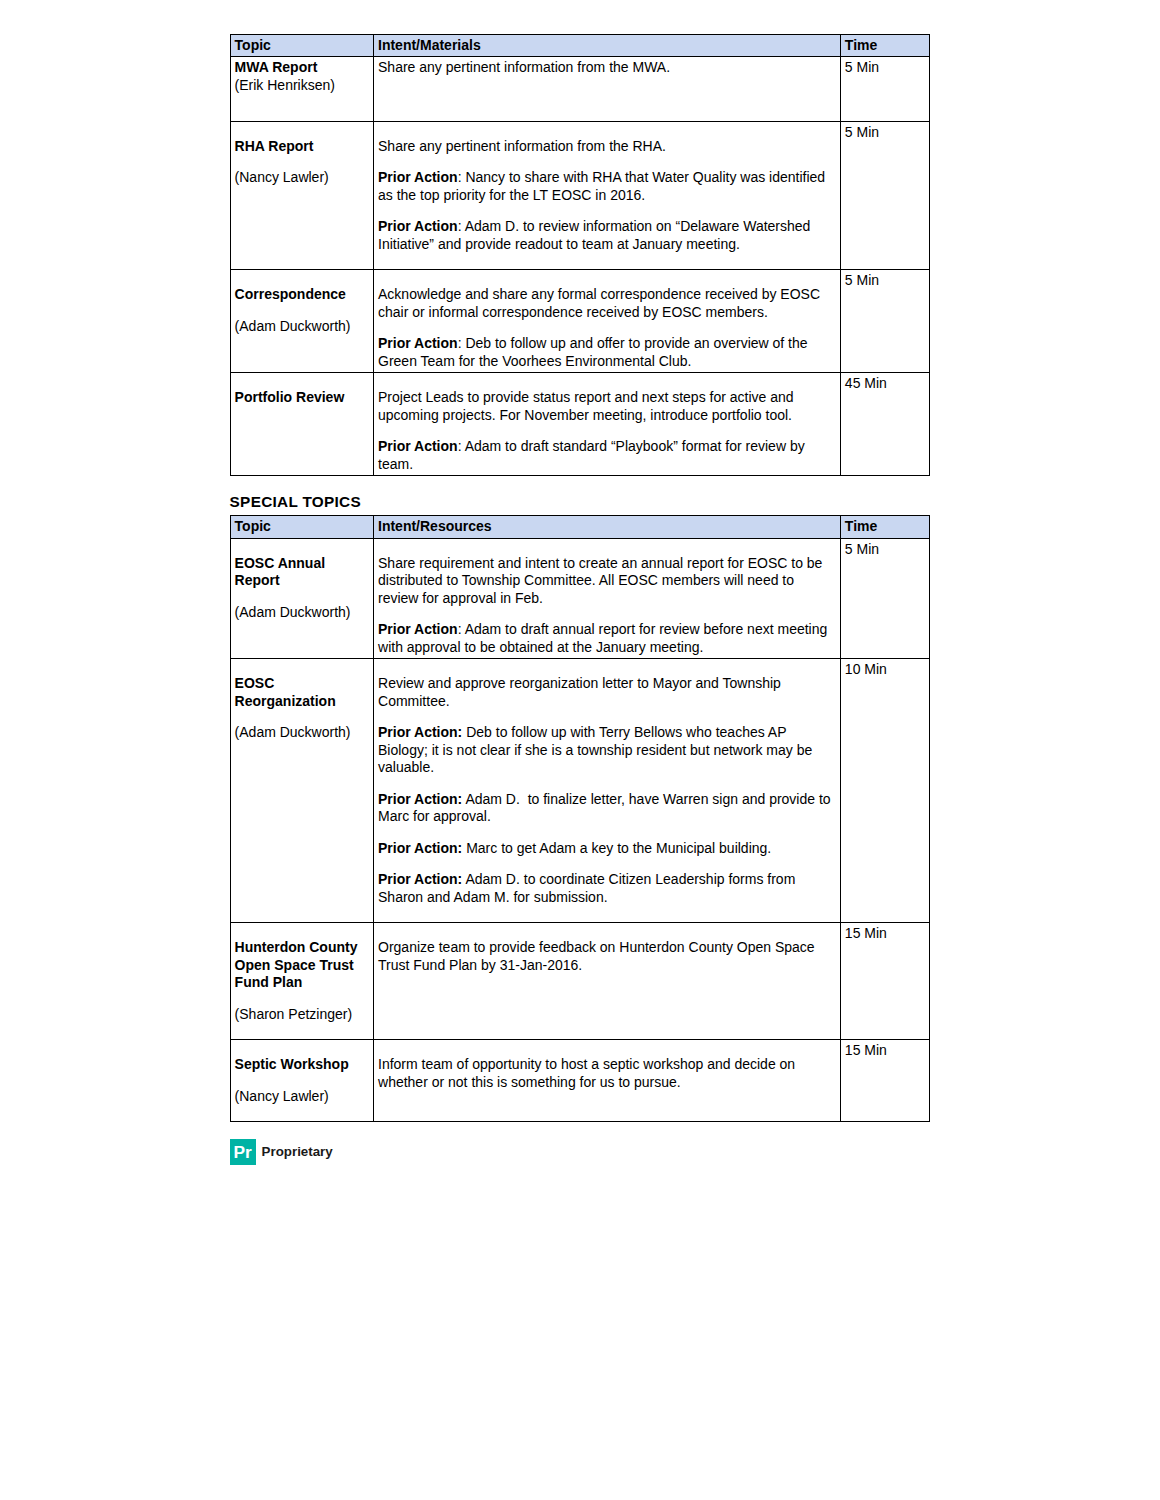| Topic | Intent/Materials | Time |
| --- | --- | --- |
| MWA Report (Erik Henriksen) | Share any pertinent information from the MWA. | 5 Min |
| RHA Report (Nancy Lawler) | Share any pertinent information from the RHA. Prior Action : Nancy to share with RHA that Water Quality was identified as the top priority for the LT EOSC in 2016. Prior Action : Adam D. to review information on “Delaware Watershed Initiative” and provide readout to team at January meeting. | 5 Min |
| Correspondence (Adam Duckworth) | Acknowledge and share any formal correspondence received by EOSC chair or informal correspondence received by EOSC members. Prior Action : Deb to follow up and offer to provide an overview of the Green Team for the Voorhees Environmental Club. | 5 Min |
| Portfolio Review | Project Leads to provide status report and next steps for active and upcoming projects. For November meeting, introduce portfolio tool. Prior Action : Adam to draft standard “Playbook” format for review by team. | 45 Min |
SPECIAL TOPICS
| Topic | Intent/Resources | Time |
| --- | --- | --- |
| EOSC Annual Report (Adam Duckworth) | Share requirement and intent to create an annual report for EOSC to be distributed to Township Committee. All EOSC members will need to review for approval in Feb. Prior Action : Adam to draft annual report for review before next meeting with approval to be obtained at the January meeting. | 5 Min |
| EOSC Reorganization (Adam Duckworth) | Review and approve reorganization letter to Mayor and Township Committee. Prior Action: Deb to follow up with Terry Bellows who teaches AP Biology; it is not clear if she is a township resident but network may be valuable. Prior Action: Adam D. to finalize letter, have Warren sign and provide to Marc for approval. Prior Action: Marc to get Adam a key to the Municipal building. Prior Action: Adam D. to coordinate Citizen Leadership forms from Sharon and Adam M. for submission. | 10 Min |
| Hunterdon County Open Space Trust Fund Plan (Sharon Petzinger) | Organize team to provide feedback on Hunterdon County Open Space Trust Fund Plan by 31-Jan-2016. | 15 Min |
| Septic Workshop (Nancy Lawler) | Inform team of opportunity to host a septic workshop and decide on whether or not this is something for us to pursue. | 15 Min |
Pr Proprietary